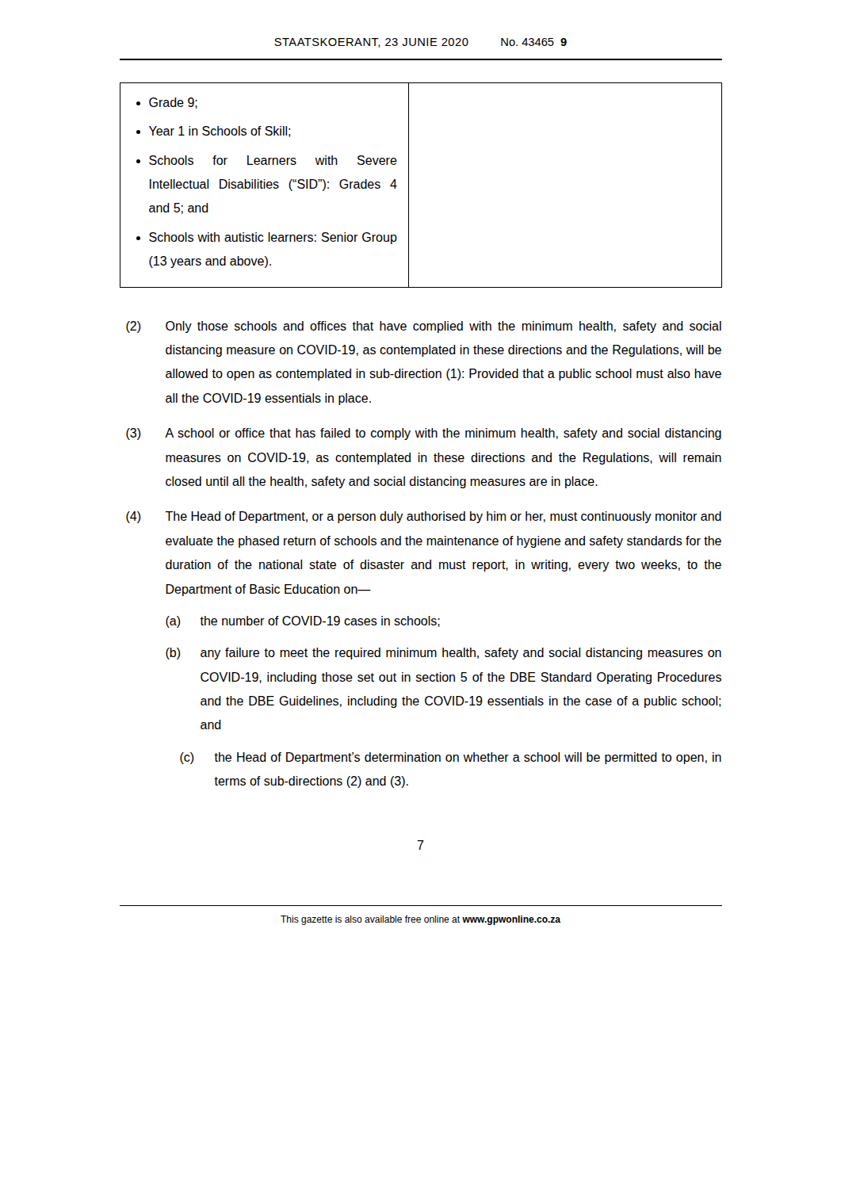STAATSKOERANT, 23 JUNIE 2020 No. 43465 9
| Grade 9; Year 1 in Schools of Skill; Schools for Learners with Severe Intellectual Disabilities (“SID”): Grades 4 and 5; and Schools with autistic learners: Senior Group (13 years and above). | |
(2) Only those schools and offices that have complied with the minimum health, safety and social distancing measure on COVID-19, as contemplated in these directions and the Regulations, will be allowed to open as contemplated in sub-direction (1): Provided that a public school must also have all the COVID-19 essentials in place.
(3) A school or office that has failed to comply with the minimum health, safety and social distancing measures on COVID-19, as contemplated in these directions and the Regulations, will remain closed until all the health, safety and social distancing measures are in place.
(4) The Head of Department, or a person duly authorised by him or her, must continuously monitor and evaluate the phased return of schools and the maintenance of hygiene and safety standards for the duration of the national state of disaster and must report, in writing, every two weeks, to the Department of Basic Education on—
(a) the number of COVID-19 cases in schools;
(b) any failure to meet the required minimum health, safety and social distancing measures on COVID-19, including those set out in section 5 of the DBE Standard Operating Procedures and the DBE Guidelines, including the COVID-19 essentials in the case of a public school; and
(c) the Head of Department’s determination on whether a school will be permitted to open, in terms of sub-directions (2) and (3).
7
This gazette is also available free online at www.gpwonline.co.za